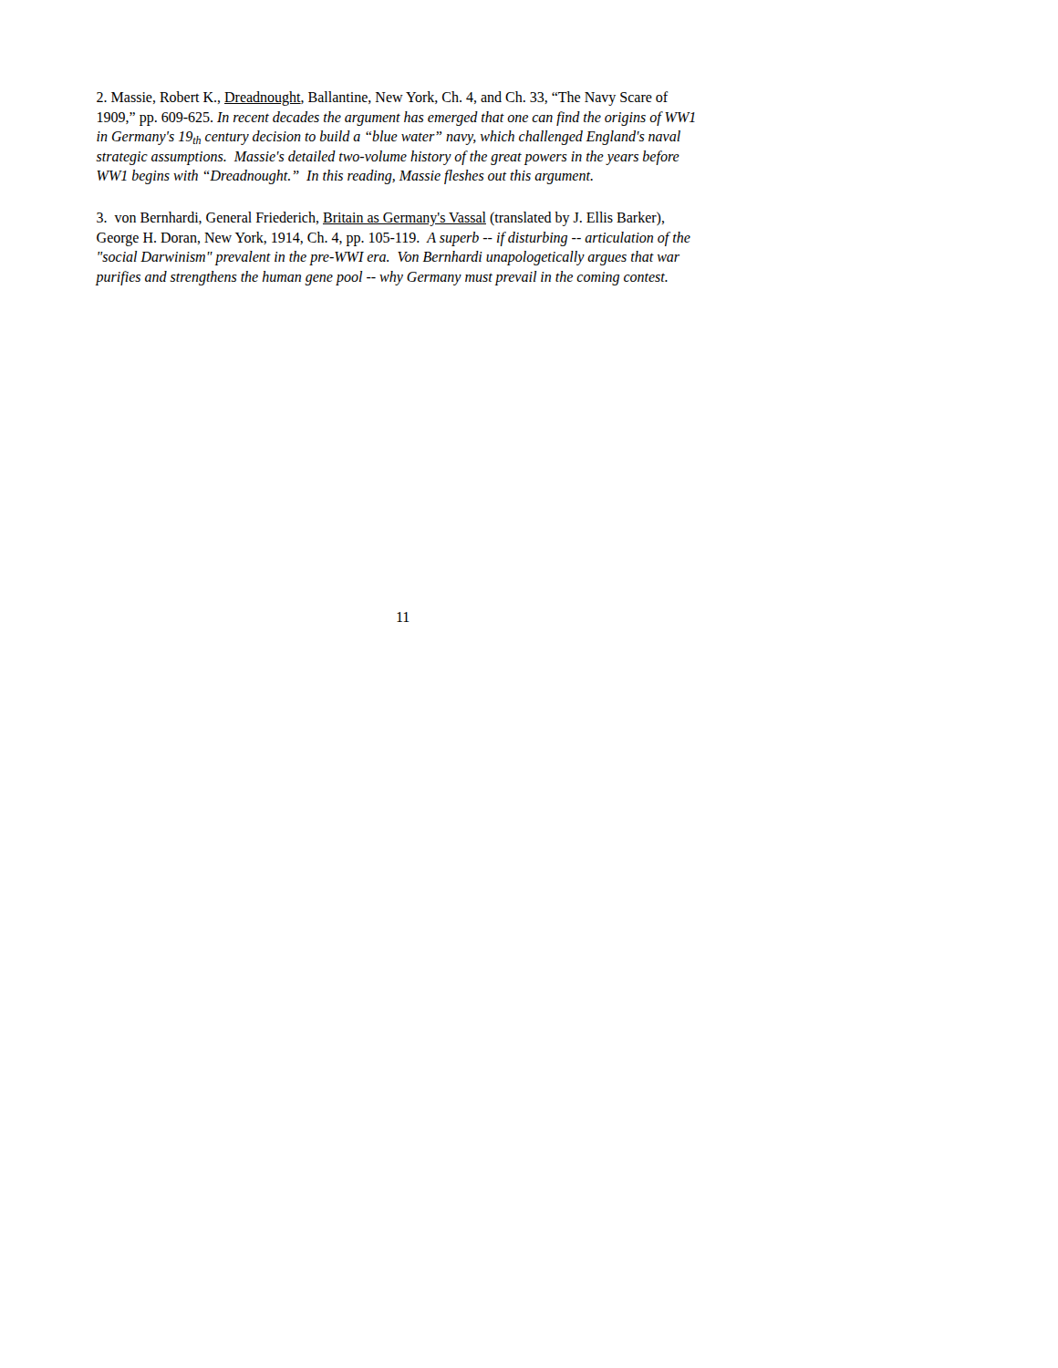2. Massie, Robert K., Dreadnought, Ballantine, New York, Ch. 4, and Ch. 33, “The Navy Scare of 1909,” pp. 609-625. In recent decades the argument has emerged that one can find the origins of WW1 in Germany's 19th century decision to build a “blue water” navy, which challenged England's naval strategic assumptions. Massie's detailed two-volume history of the great powers in the years before WW1 begins with “Dreadnought.” In this reading, Massie fleshes out this argument.
3. von Bernhardi, General Friederich, Britain as Germany's Vassal (translated by J. Ellis Barker), George H. Doran, New York, 1914, Ch. 4, pp. 105-119. A superb -- if disturbing -- articulation of the "social Darwinism" prevalent in the pre-WWI era. Von Bernhardi unapologetically argues that war purifies and strengthens the human gene pool -- why Germany must prevail in the coming contest.
11